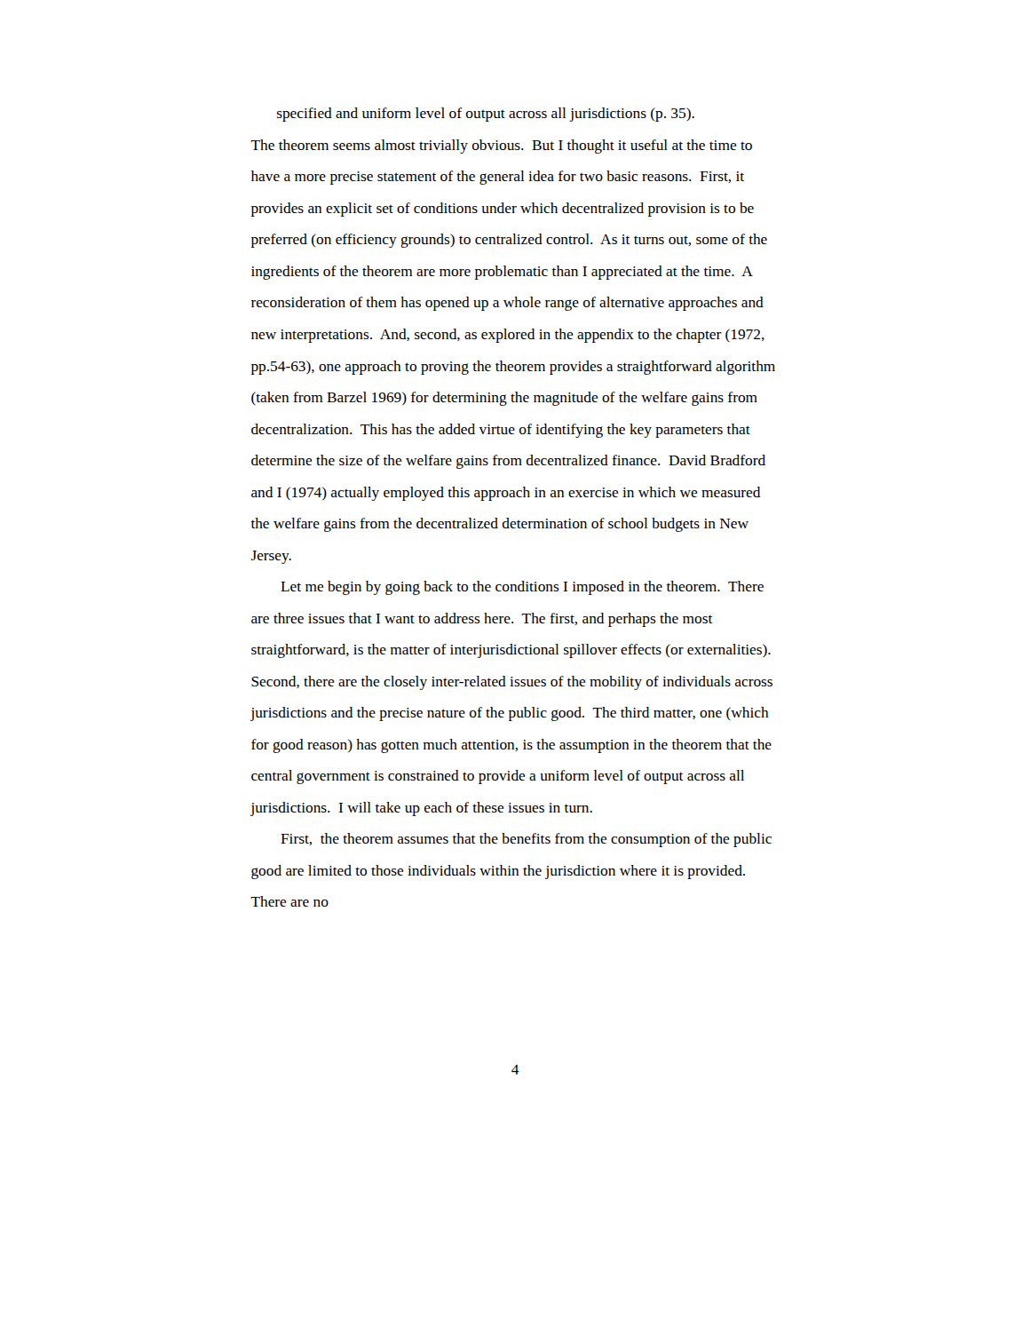specified and uniform level of output across all jurisdictions (p. 35).
The theorem seems almost trivially obvious. But I thought it useful at the time to have a more precise statement of the general idea for two basic reasons. First, it provides an explicit set of conditions under which decentralized provision is to be preferred (on efficiency grounds) to centralized control. As it turns out, some of the ingredients of the theorem are more problematic than I appreciated at the time. A reconsideration of them has opened up a whole range of alternative approaches and new interpretations. And, second, as explored in the appendix to the chapter (1972, pp.54-63), one approach to proving the theorem provides a straightforward algorithm (taken from Barzel 1969) for determining the magnitude of the welfare gains from decentralization. This has the added virtue of identifying the key parameters that determine the size of the welfare gains from decentralized finance. David Bradford and I (1974) actually employed this approach in an exercise in which we measured the welfare gains from the decentralized determination of school budgets in New Jersey.
Let me begin by going back to the conditions I imposed in the theorem. There are three issues that I want to address here. The first, and perhaps the most straightforward, is the matter of interjurisdictional spillover effects (or externalities). Second, there are the closely inter-related issues of the mobility of individuals across jurisdictions and the precise nature of the public good. The third matter, one (which for good reason) has gotten much attention, is the assumption in the theorem that the central government is constrained to provide a uniform level of output across all jurisdictions. I will take up each of these issues in turn.
First, the theorem assumes that the benefits from the consumption of the public good are limited to those individuals within the jurisdiction where it is provided. There are no
4